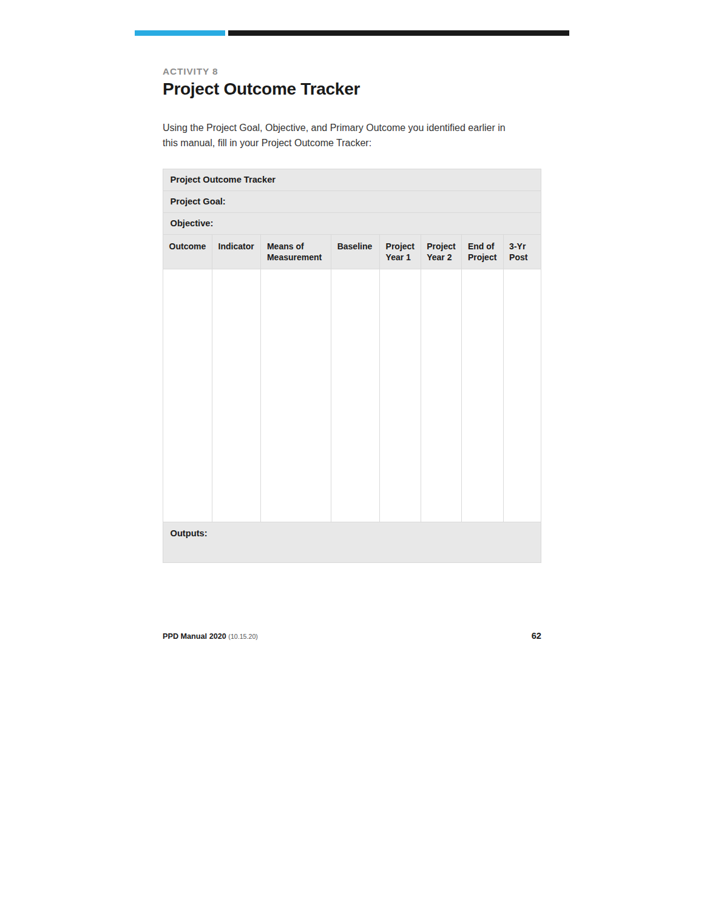ACTIVITY 8
Project Outcome Tracker
Using the Project Goal, Objective, and Primary Outcome you identified earlier in this manual, fill in your Project Outcome Tracker:
| Project Outcome Tracker |
| Project Goal: |
| Objective: |
| Outcome | Indicator | Means of Measurement | Baseline | Project Year 1 | Project Year 2 | End of Project | 3-Yr Post |
| Outputs: |
PPD Manual 2020 (10.15.20)
62